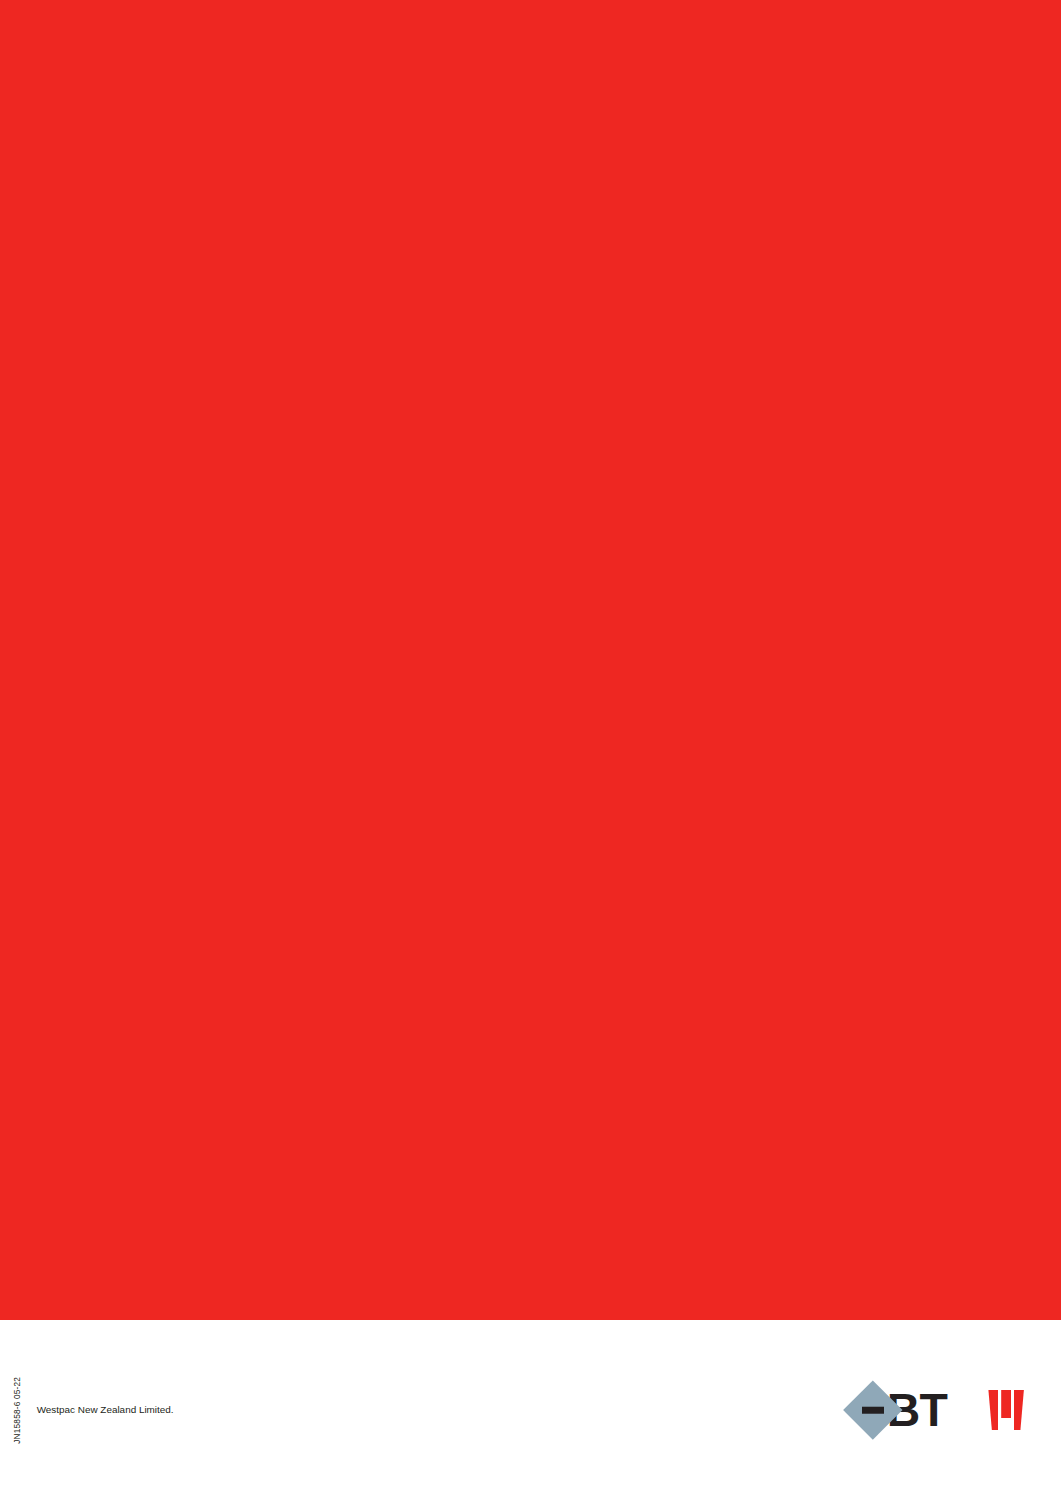JN15858-6 05-22
Westpac New Zealand Limited.
BT